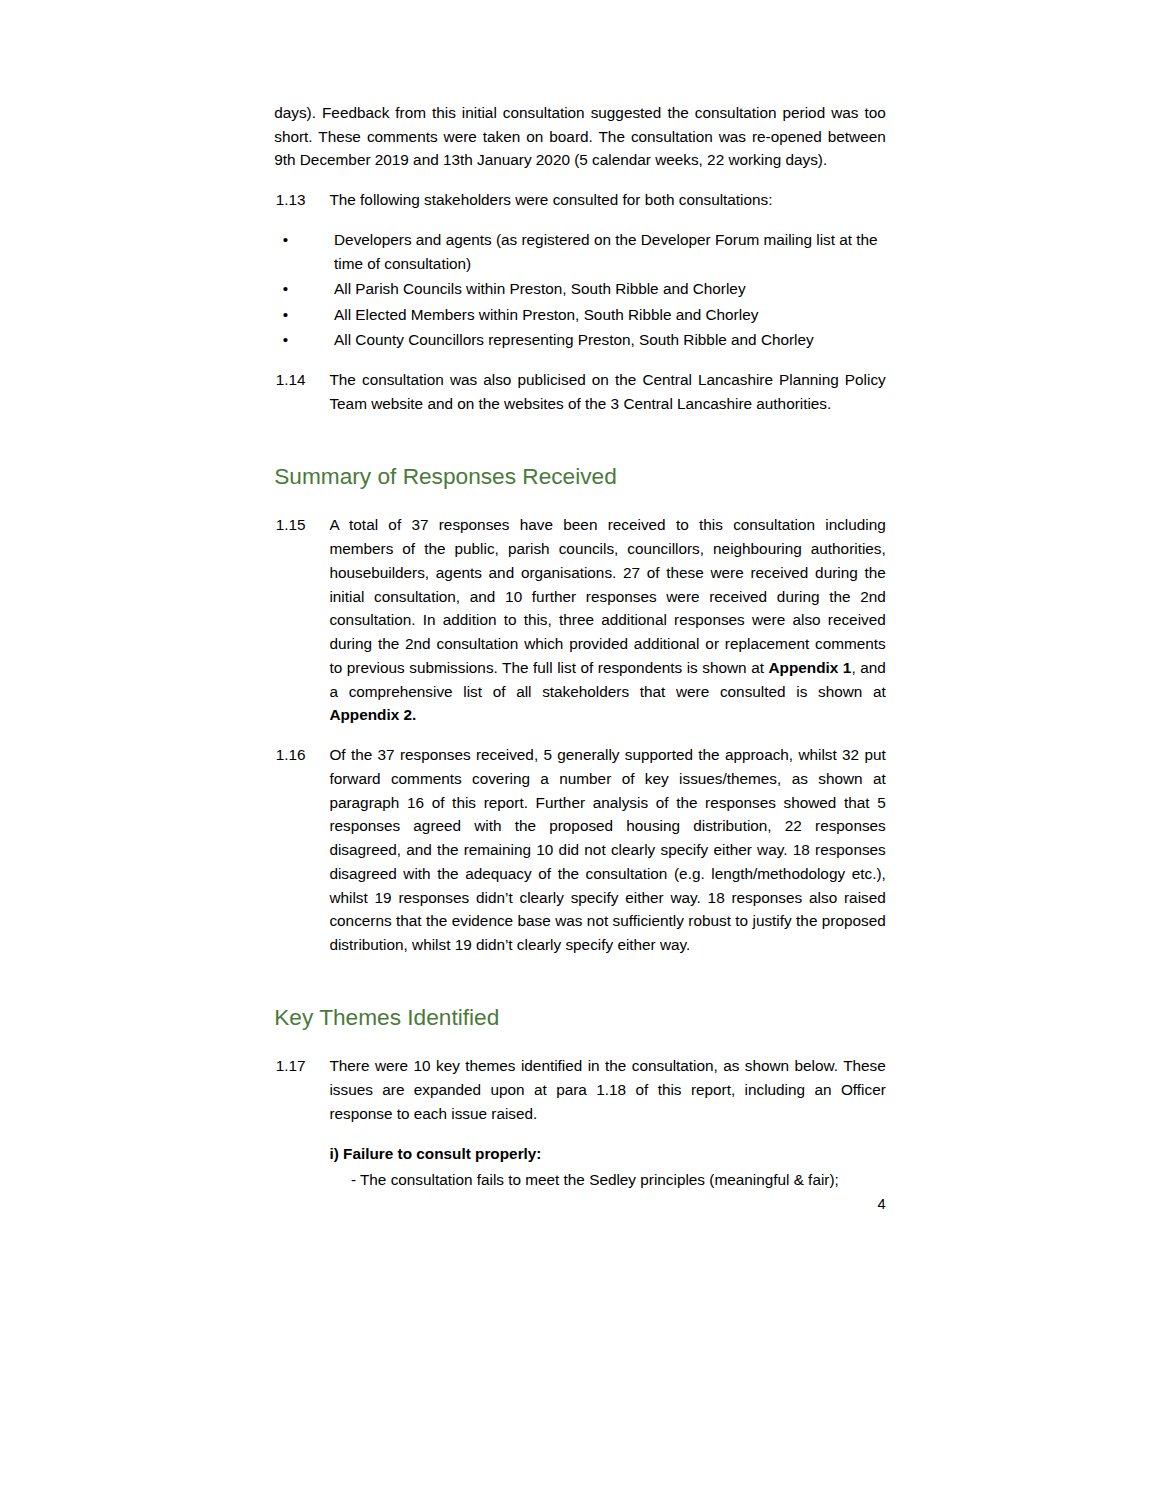days). Feedback from this initial consultation suggested the consultation period was too short. These comments were taken on board. The consultation was re-opened between 9th December 2019 and 13th January 2020 (5 calendar weeks, 22 working days).
1.13
The following stakeholders were consulted for both consultations:
•Developers and agents (as registered on the Developer Forum mailing list at the time of consultation)
•All Parish Councils within Preston, South Ribble and Chorley
•All Elected Members within Preston, South Ribble and Chorley
•All County Councillors representing Preston, South Ribble and Chorley
1.14
The consultation was also publicised on the Central Lancashire Planning Policy Team website and on the websites of the 3 Central Lancashire authorities.
Summary of Responses Received
1.15
A total of 37 responses have been received to this consultation including members of the public, parish councils, councillors, neighbouring authorities, housebuilders, agents and organisations. 27 of these were received during the initial consultation, and 10 further responses were received during the 2nd consultation. In addition to this, three additional responses were also received during the 2nd consultation which provided additional or replacement comments to previous submissions. The full list of respondents is shown at Appendix 1, and a comprehensive list of all stakeholders that were consulted is shown at Appendix 2.
1.16
Of the 37 responses received, 5 generally supported the approach, whilst 32 put forward comments covering a number of key issues/themes, as shown at paragraph 16 of this report. Further analysis of the responses showed that 5 responses agreed with the proposed housing distribution, 22 responses disagreed, and the remaining 10 did not clearly specify either way. 18 responses disagreed with the adequacy of the consultation (e.g. length/methodology etc.), whilst 19 responses didn’t clearly specify either way. 18 responses also raised concerns that the evidence base was not sufficiently robust to justify the proposed distribution, whilst 19 didn’t clearly specify either way.
Key Themes Identified
1.17
There were 10 key themes identified in the consultation, as shown below. These issues are expanded upon at para 1.18 of this report, including an Officer response to each issue raised.
i) Failure to consult properly:
- The consultation fails to meet the Sedley principles (meaningful & fair);
4